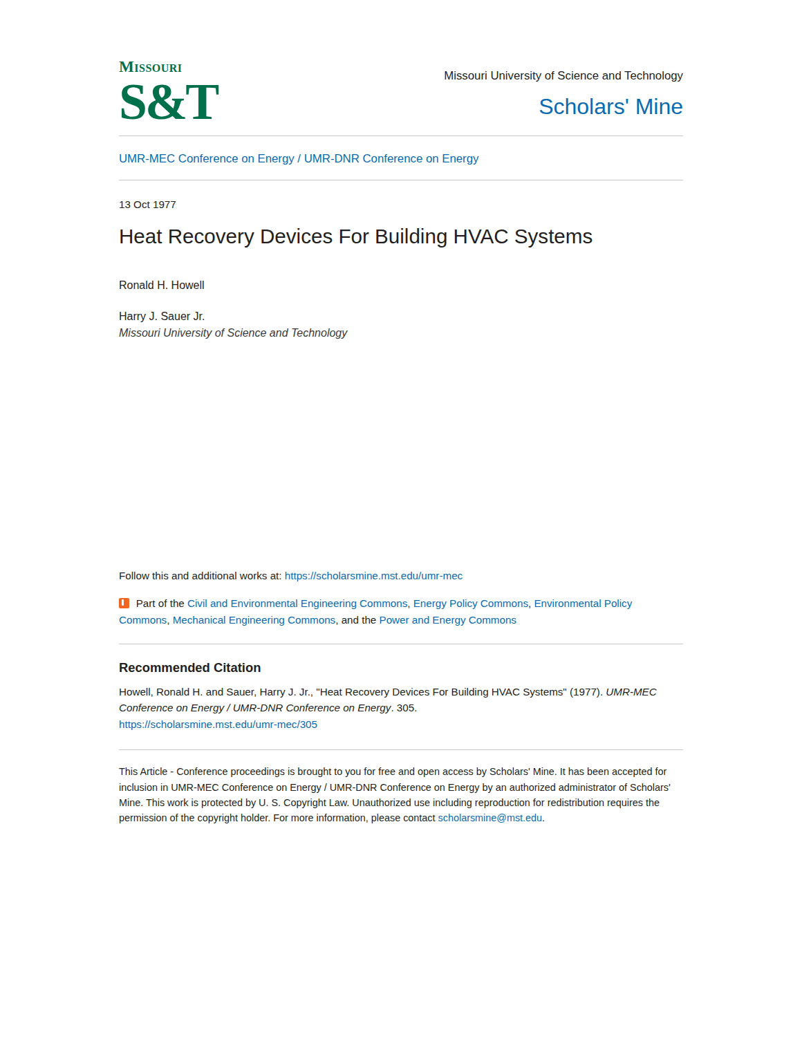Missouri
S&T
Missouri University of Science and Technology
Scholars' Mine
UMR-MEC Conference on Energy / UMR-DNR Conference on Energy
13 Oct 1977
Heat Recovery Devices For Building HVAC Systems
Ronald H. Howell
Harry J. Sauer Jr. Missouri University of Science and Technology
Follow this and additional works at: https://scholarsmine.mst.edu/umr-mec
Part of the Civil and Environmental Engineering Commons, Energy Policy Commons, Environmental Policy Commons, Mechanical Engineering Commons, and the Power and Energy Commons
Recommended Citation
Howell, Ronald H. and Sauer, Harry J. Jr., "Heat Recovery Devices For Building HVAC Systems" (1977). UMR-MEC Conference on Energy / UMR-DNR Conference on Energy. 305.
https://scholarsmine.mst.edu/umr-mec/305
This Article - Conference proceedings is brought to you for free and open access by Scholars' Mine. It has been accepted for inclusion in UMR-MEC Conference on Energy / UMR-DNR Conference on Energy by an authorized administrator of Scholars' Mine. This work is protected by U. S. Copyright Law. Unauthorized use including reproduction for redistribution requires the permission of the copyright holder. For more information, please contact scholarsmine@mst.edu.